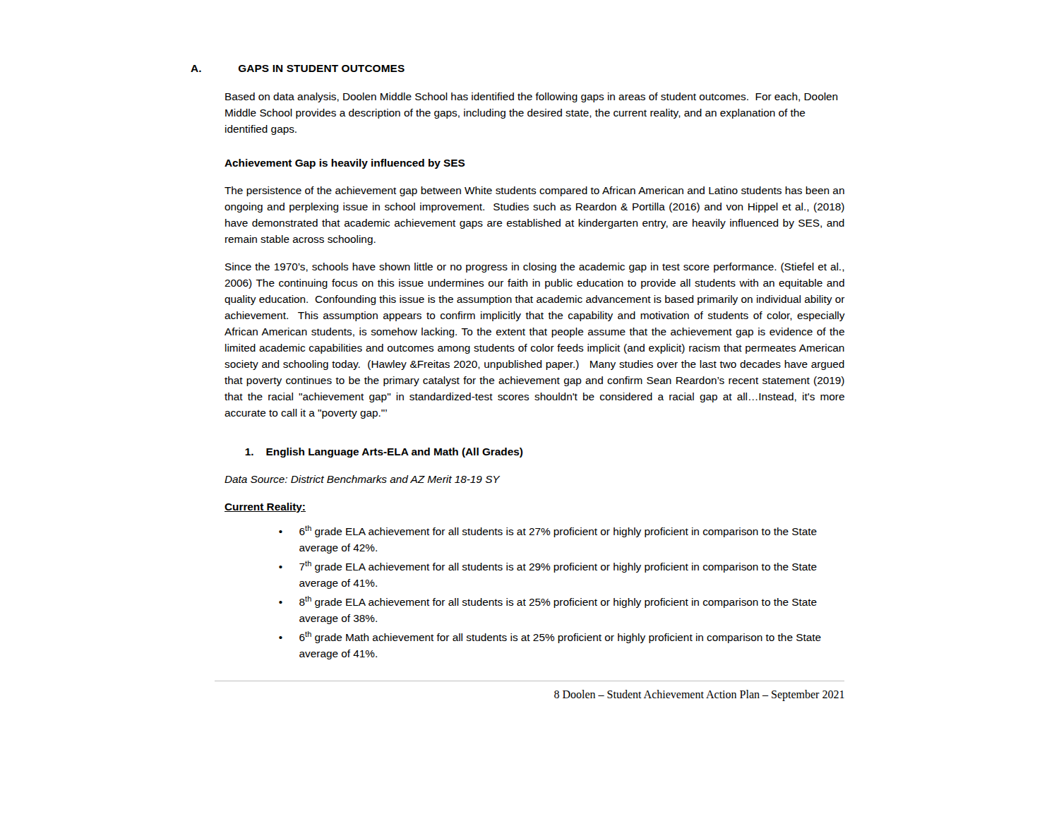A. GAPS IN STUDENT OUTCOMES
Based on data analysis, Doolen Middle School has identified the following gaps in areas of student outcomes. For each, Doolen Middle School provides a description of the gaps, including the desired state, the current reality, and an explanation of the identified gaps.
Achievement Gap is heavily influenced by SES
The persistence of the achievement gap between White students compared to African American and Latino students has been an ongoing and perplexing issue in school improvement. Studies such as Reardon & Portilla (2016) and von Hippel et al., (2018) have demonstrated that academic achievement gaps are established at kindergarten entry, are heavily influenced by SES, and remain stable across schooling.
Since the 1970’s, schools have shown little or no progress in closing the academic gap in test score performance. (Stiefel et al., 2006) The continuing focus on this issue undermines our faith in public education to provide all students with an equitable and quality education. Confounding this issue is the assumption that academic advancement is based primarily on individual ability or achievement. This assumption appears to confirm implicitly that the capability and motivation of students of color, especially African American students, is somehow lacking. To the extent that people assume that the achievement gap is evidence of the limited academic capabilities and outcomes among students of color feeds implicit (and explicit) racism that permeates American society and schooling today. (Hawley &Freitas 2020, unpublished paper.) Many studies over the last two decades have argued that poverty continues to be the primary catalyst for the achievement gap and confirm Sean Reardon’s recent statement (2019) that the racial "achievement gap" in standardized-test scores shouldn't be considered a racial gap at all…Instead, it's more accurate to call it a "poverty gap."’
1. English Language Arts-ELA and Math (All Grades)
Data Source: District Benchmarks and AZ Merit 18-19 SY
Current Reality:
6th grade ELA achievement for all students is at 27% proficient or highly proficient in comparison to the State average of 42%.
7th grade ELA achievement for all students is at 29% proficient or highly proficient in comparison to the State average of 41%.
8th grade ELA achievement for all students is at 25% proficient or highly proficient in comparison to the State average of 38%.
6th grade Math achievement for all students is at 25% proficient or highly proficient in comparison to the State average of 41%.
8 Doolen – Student Achievement Action Plan – September 2021